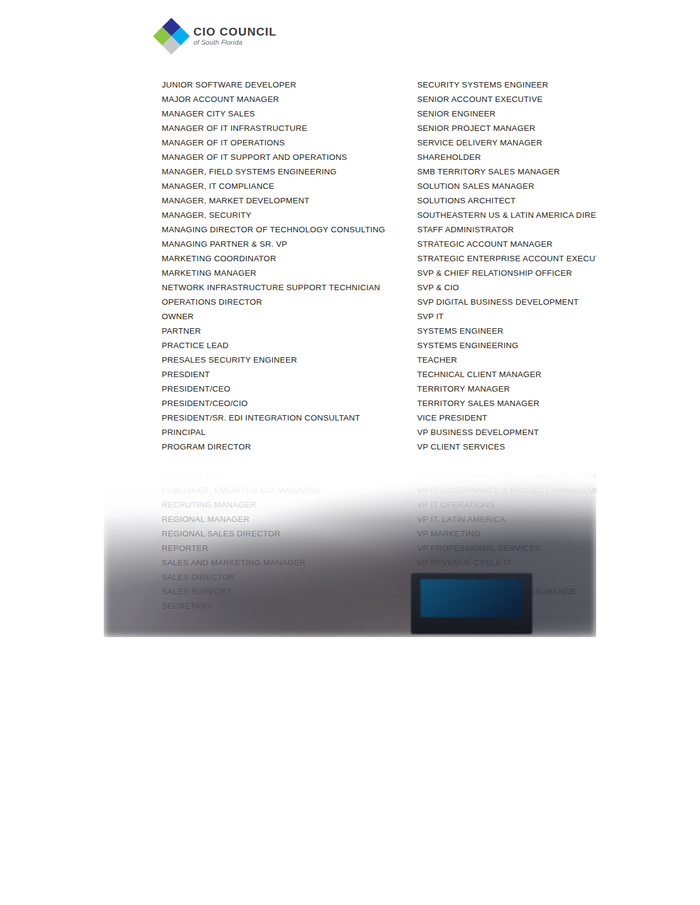CIO COUNCIL
of South Florida
JUNIOR SOFTWARE DEVELOPER
MAJOR ACCOUNT MANAGER
MANAGER CITY SALES
MANAGER OF IT INFRASTRUCTURE
MANAGER OF IT OPERATIONS
MANAGER OF IT SUPPORT AND OPERATIONS
MANAGER, FIELD SYSTEMS ENGINEERING
MANAGER, IT COMPLIANCE
MANAGER, MARKET DEVELOPMENT
MANAGER, SECURITY
MANAGING DIRECTOR OF TECHNOLOGY CONSULTING
MANAGING PARTNER & SR. VP
MARKETING COORDINATOR
MARKETING MANAGER
NETWORK INFRASTRUCTURE SUPPORT TECHNICIAN
OPERATIONS DIRECTOR
OWNER
PARTNER
PRACTICE LEAD
PRESALES SECURITY ENGINEER
PRESDIENT
PRESIDENT/CEO
PRESIDENT/CEO/CIO
PRESIDENT/SR. EDI INTEGRATION CONSULTANT
PRINCIPAL
PROGRAM DIRECTOR
PROJECT MANAGER
PROTECH REP
PUBLISHER, EMERITUS CIO MAGAZINE
RECRUTING MANAGER
REGIONAL MANAGER
REGIONAL SALES DIRECTOR
REPORTER
SALES AND MARKETING MANAGER
SALES DIRECTOR
SALES SUPPORT
SECRETARY
SECURITY SYSTEMS ENGINEER
SENIOR ACCOUNT EXECUTIVE
SENIOR ENGINEER
SENIOR PROJECT MANAGER
SERVICE DELIVERY MANAGER
SHAREHOLDER
SMB TERRITORY SALES MANAGER
SOLUTION SALES MANAGER
SOLUTIONS ARCHITECT
SOUTHEASTERN US & LATIN AMERICA DIRECTOR
STAFF ADMINISTRATOR
STRATEGIC ACCOUNT MANAGER
STRATEGIC ENTERPRISE ACCOUNT EXECUTIVE
SVP & CHIEF RELATIONSHIP OFFICER
SVP & CIO
SVP DIGITAL BUSINESS DEVELOPMENT
SVP IT
SYSTEMS ENGINEER
SYSTEMS ENGINEERING
TEACHER
TECHNICAL CLIENT MANAGER
TERRITORY MANAGER
TERRITORY SALES MANAGER
VICE PRESIDENT
VP BUSINESS DEVELOPMENT
VP CLIENT SERVICES
VP CLOUD OPERATIONS
VP GLOBAL MARKETING & COMMUNICATIONS
VP IT GOVERNANCE & PROJECT MANAGEMENT OFFICE
VP IT OPERATIONS
VP IT, LATIN AMERICA
VP MARKETING
VP PROFESSIONAL SERVICES
VP REVENUE CYCLE IT
VP TECHNOLOGY
VP WORLDWIDE QUALITY ASSURANCE